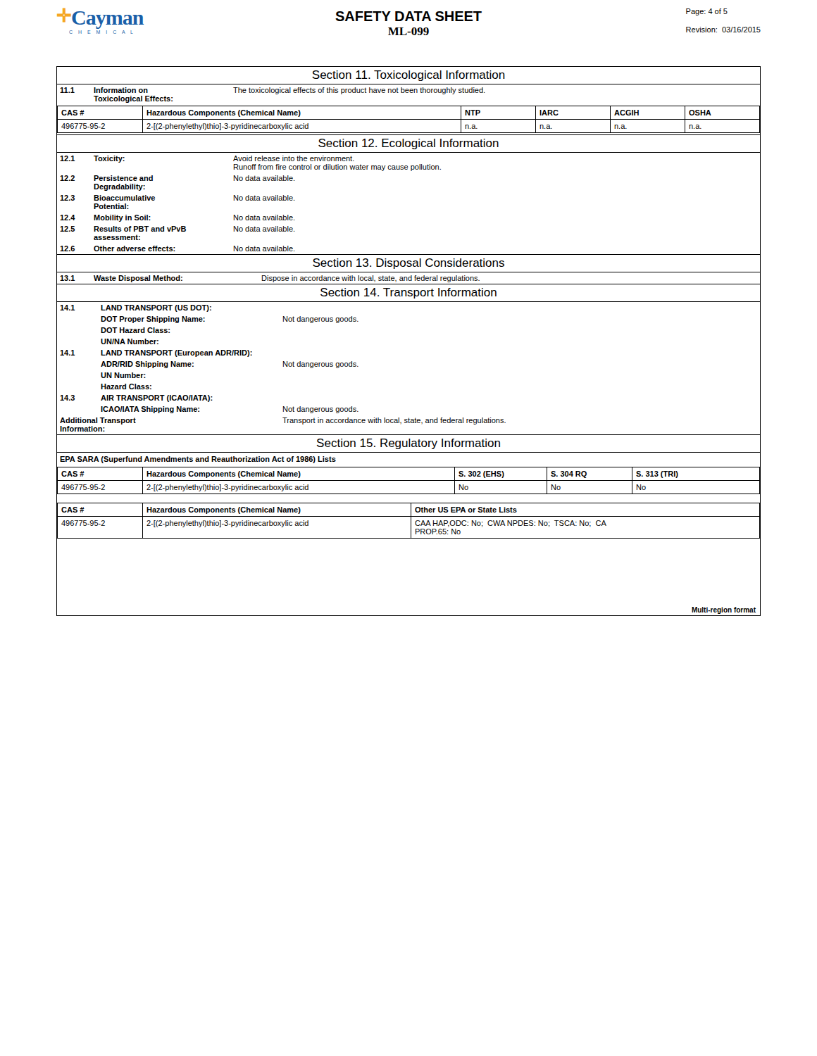✛Cayman
C H E M I C A L
SAFETY DATA SHEET
ML-099
Page: 4 of 5
Revision: 03/16/2015
Section 11. Toxicological Information
| 11.1 | Information on Toxicological Effects: | The toxicological effects of this product have not been thoroughly studied. |
| CAS # | Hazardous Components (Chemical Name) | NTP | IARC | ACGIH | OSHA |
| --- | --- | --- | --- | --- | --- |
| 496775-95-2 | 2-[(2-phenylethyl)thio]-3-pyridinecarboxylic acid | n.a. | n.a. | n.a. | n.a. |
Section 12. Ecological Information
| 12.1 | Toxicity: | Avoid release into the environment. Runoff from fire control or dilution water may cause pollution. |
| 12.2 | Persistence and Degradability: | No data available. |
| 12.3 | Bioaccumulative Potential: | No data available. |
| 12.4 | Mobility in Soil: | No data available. |
| 12.5 | Results of PBT and vPvB assessment: | No data available. |
| 12.6 | Other adverse effects: | No data available. |
Section 13. Disposal Considerations
| 13.1 | Waste Disposal Method: | Dispose in accordance with local, state, and federal regulations. |
Section 14. Transport Information
| 14.1 | LAND TRANSPORT (US DOT): |
| | DOT Proper Shipping Name: | Not dangerous goods. |
| | DOT Hazard Class: | |
| | UN/NA Number: | |
| 14.1 | LAND TRANSPORT (European ADR/RID): |
| | ADR/RID Shipping Name: | Not dangerous goods. |
| | UN Number: | |
| | Hazard Class: | |
| 14.3 | AIR TRANSPORT (ICAO/IATA): |
| | ICAO/IATA Shipping Name: | Not dangerous goods. |
| Additional Transport Information: | Transport in accordance with local, state, and federal regulations. |
Section 15. Regulatory Information
EPA SARA (Superfund Amendments and Reauthorization Act of 1986) Lists
| CAS # | Hazardous Components (Chemical Name) | S. 302 (EHS) | S. 304 RQ | S. 313 (TRI) |
| --- | --- | --- | --- | --- |
| 496775-95-2 | 2-[(2-phenylethyl)thio]-3-pyridinecarboxylic acid | No | No | No |
| CAS # | Hazardous Components (Chemical Name) | Other US EPA or State Lists |
| --- | --- | --- |
| 496775-95-2 | 2-[(2-phenylethyl)thio]-3-pyridinecarboxylic acid | CAA HAP,ODC: No; CWA NPDES: No; TSCA: No; CA PROP.65: No |
Multi-region format